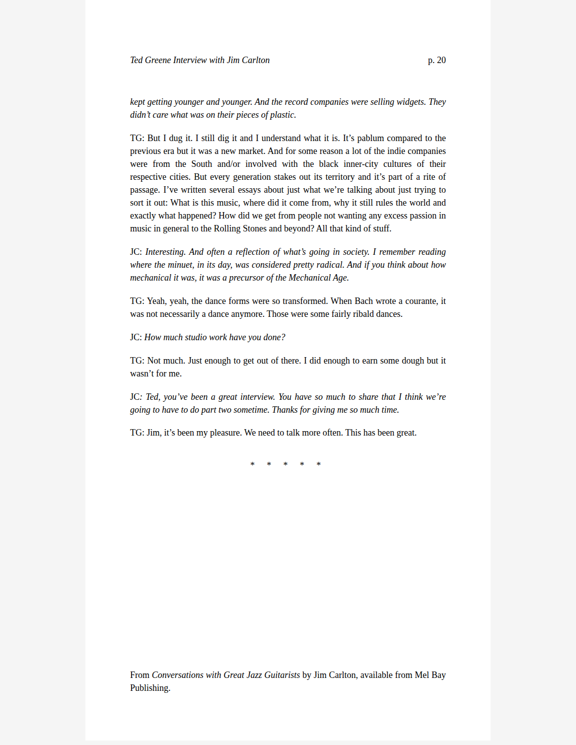Ted Greene Interview with Jim Carlton p. 20
kept getting younger and younger. And the record companies were selling widgets. They didn’t care what was on their pieces of plastic.
TG: But I dug it. I still dig it and I understand what it is. It’s pablum compared to the previous era but it was a new market. And for some reason a lot of the indie companies were from the South and/or involved with the black inner-city cultures of their respective cities. But every generation stakes out its territory and it’s part of a rite of passage. I’ve written several essays about just what we’re talking about just trying to sort it out: What is this music, where did it come from, why it still rules the world and exactly what happened? How did we get from people not wanting any excess passion in music in general to the Rolling Stones and beyond? All that kind of stuff.
JC: Interesting. And often a reflection of what’s going in society. I remember reading where the minuet, in its day, was considered pretty radical. And if you think about how mechanical it was, it was a precursor of the Mechanical Age.
TG: Yeah, yeah, the dance forms were so transformed. When Bach wrote a courante, it was not necessarily a dance anymore. Those were some fairly ribald dances.
JC: How much studio work have you done?
TG: Not much. Just enough to get out of there. I did enough to earn some dough but it wasn’t for me.
JC: Ted, you’ve been a great interview. You have so much to share that I think we’re going to have to do part two sometime. Thanks for giving me so much time.
TG: Jim, it’s been my pleasure. We need to talk more often. This has been great.
* * * * *
From Conversations with Great Jazz Guitarists by Jim Carlton, available from Mel Bay Publishing.